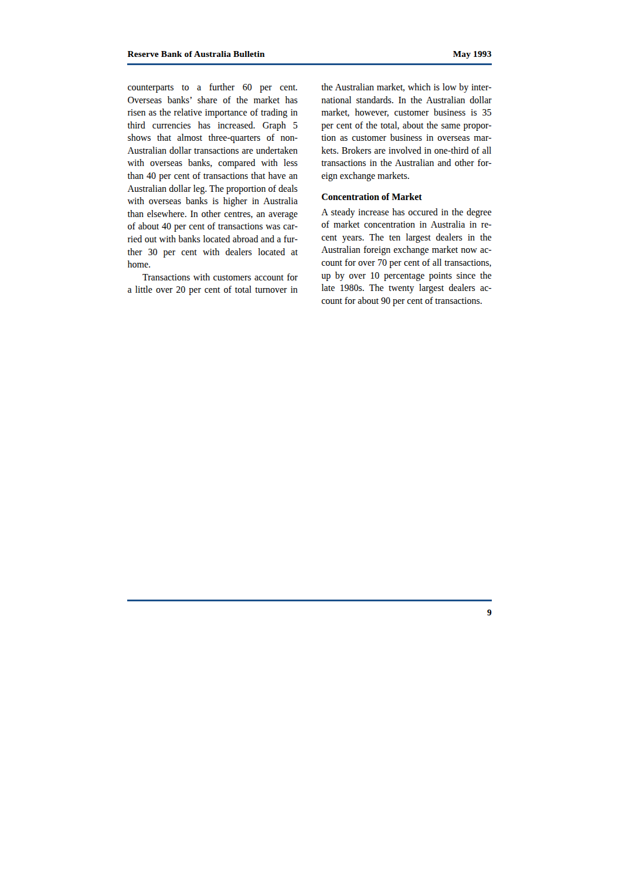Reserve Bank of Australia Bulletin
May 1993
counterparts to a further 60 per cent. Overseas banks’ share of the market has risen as the relative importance of trading in third currencies has increased. Graph 5 shows that almost three-quarters of non-Australian dollar transactions are undertaken with overseas banks, compared with less than 40 per cent of transactions that have an Australian dollar leg. The proportion of deals with overseas banks is higher in Australia than elsewhere. In other centres, an average of about 40 per cent of transactions was carried out with banks located abroad and a further 30 per cent with dealers located at home.
Transactions with customers account for a little over 20 per cent of total turnover in the Australian market, which is low by international standards. In the Australian dollar market, however, customer business is 35 per cent of the total, about the same proportion as customer business in overseas markets. Brokers are involved in one-third of all transactions in the Australian and other foreign exchange markets.
Concentration of Market
A steady increase has occured in the degree of market concentration in Australia in recent years. The ten largest dealers in the Australian foreign exchange market now account for over 70 per cent of all transactions, up by over 10 percentage points since the late 1980s. The twenty largest dealers account for about 90 per cent of transactions.
9